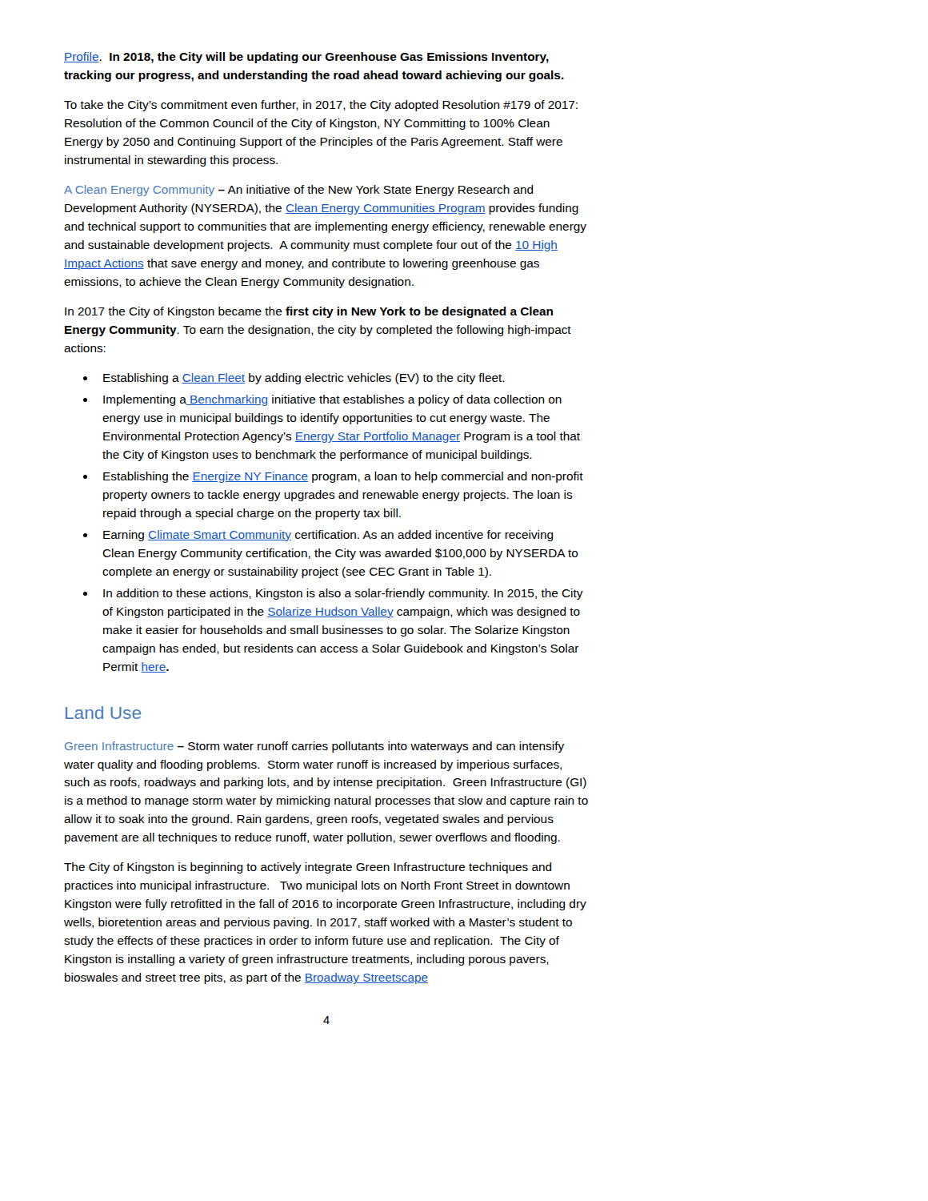Profile. In 2018, the City will be updating our Greenhouse Gas Emissions Inventory, tracking our progress, and understanding the road ahead toward achieving our goals.
To take the City’s commitment even further, in 2017, the City adopted Resolution #179 of 2017: Resolution of the Common Council of the City of Kingston, NY Committing to 100% Clean Energy by 2050 and Continuing Support of the Principles of the Paris Agreement. Staff were instrumental in stewarding this process.
A Clean Energy Community – An initiative of the New York State Energy Research and Development Authority (NYSERDA), the Clean Energy Communities Program provides funding and technical support to communities that are implementing energy efficiency, renewable energy and sustainable development projects. A community must complete four out of the 10 High Impact Actions that save energy and money, and contribute to lowering greenhouse gas emissions, to achieve the Clean Energy Community designation.
In 2017 the City of Kingston became the first city in New York to be designated a Clean Energy Community. To earn the designation, the city by completed the following high-impact actions:
Establishing a Clean Fleet by adding electric vehicles (EV) to the city fleet.
Implementing a Benchmarking initiative that establishes a policy of data collection on energy use in municipal buildings to identify opportunities to cut energy waste. The Environmental Protection Agency’s Energy Star Portfolio Manager Program is a tool that the City of Kingston uses to benchmark the performance of municipal buildings.
Establishing the Energize NY Finance program, a loan to help commercial and non-profit property owners to tackle energy upgrades and renewable energy projects. The loan is repaid through a special charge on the property tax bill.
Earning Climate Smart Community certification. As an added incentive for receiving Clean Energy Community certification, the City was awarded $100,000 by NYSERDA to complete an energy or sustainability project (see CEC Grant in Table 1).
In addition to these actions, Kingston is also a solar-friendly community. In 2015, the City of Kingston participated in the Solarize Hudson Valley campaign, which was designed to make it easier for households and small businesses to go solar. The Solarize Kingston campaign has ended, but residents can access a Solar Guidebook and Kingston’s Solar Permit here.
Land Use
Green Infrastructure – Storm water runoff carries pollutants into waterways and can intensify water quality and flooding problems. Storm water runoff is increased by imperious surfaces, such as roofs, roadways and parking lots, and by intense precipitation. Green Infrastructure (GI) is a method to manage storm water by mimicking natural processes that slow and capture rain to allow it to soak into the ground. Rain gardens, green roofs, vegetated swales and pervious pavement are all techniques to reduce runoff, water pollution, sewer overflows and flooding.
The City of Kingston is beginning to actively integrate Green Infrastructure techniques and practices into municipal infrastructure. Two municipal lots on North Front Street in downtown Kingston were fully retrofitted in the fall of 2016 to incorporate Green Infrastructure, including dry wells, bioretention areas and pervious paving. In 2017, staff worked with a Master’s student to study the effects of these practices in order to inform future use and replication. The City of Kingston is installing a variety of green infrastructure treatments, including porous pavers, bioswales and street tree pits, as part of the Broadway Streetscape
4